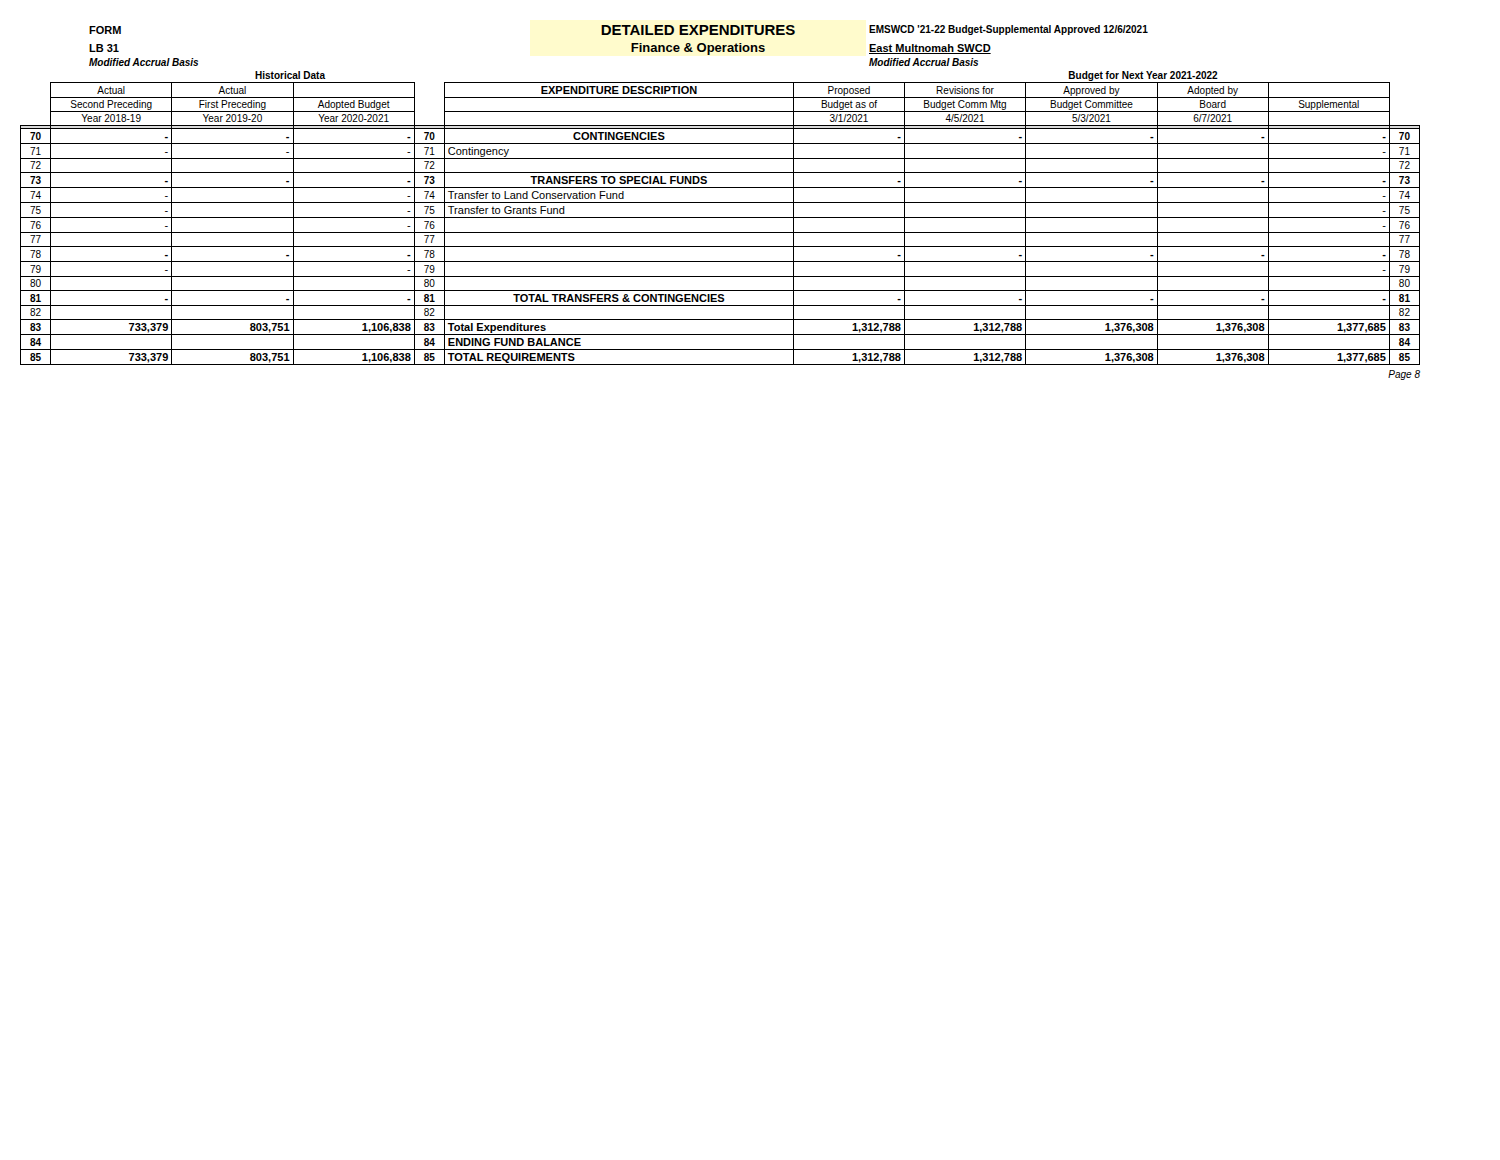| | FORM | | | | DETAILED EXPENDITURES | EMSWCD '21-22 Budget-Supplemental Approved 12/6/2021 |
| | LB 31 | | | | Finance & Operations | East Multnomah SWCD | |
| | Modified Accrual Basis | | | Modified Accrual Basis | |
| | Historical Data | | | Budget for Next Year 2021-2022 |
| | Actual | Actual | | | EXPENDITURE DESCRIPTION | Proposed | Revisions for | Approved by | Adopted by | | |
| | Second Preceding | First Preceding | Adopted Budget | | | Budget as of | Budget Comm Mtg | Budget Committee | Board | Supplemental | |
| | Year 2018-19 | Year 2019-20 | Year 2020-2021 | | | 3/1/2021 | 4/5/2021 | 5/3/2021 | 6/7/2021 | | |
| 70 | - | - | - | 70 | CONTINGENCIES | - | - | - | - | - | 70 |
| 71 | - | - | - | 71 | Contingency | | | | | - | 71 |
| 72 | | | | 72 | | | | | | | 72 |
| 73 | - | - | - | 73 | TRANSFERS TO SPECIAL FUNDS | - | - | - | - | - | 73 |
| 74 | - | | - | 74 | Transfer to Land Conservation Fund | | | | | - | 74 |
| 75 | - | | - | 75 | Transfer to Grants Fund | | | | | - | 75 |
| 76 | - | | - | 76 | | | | | | - | 76 |
| 77 | | | | 77 | | | | | | | 77 |
| 78 | - | - | - | 78 | | - | - | - | - | - | 78 |
| 79 | - | | - | 79 | | | | | | - | 79 |
| 80 | | | | 80 | | | | | | | 80 |
| 81 | - | - | - | 81 | TOTAL TRANSFERS & CONTINGENCIES | - | - | - | - | - | 81 |
| 82 | | | | 82 | | | | | | | 82 |
| 83 | 733,379 | 803,751 | 1,106,838 | 83 | Total Expenditures | 1,312,788 | 1,312,788 | 1,376,308 | 1,376,308 | 1,377,685 | 83 |
| 84 | | | | 84 | ENDING FUND BALANCE | | | | | | 84 |
| 85 | 733,379 | 803,751 | 1,106,838 | 85 | TOTAL REQUIREMENTS | 1,312,788 | 1,312,788 | 1,376,308 | 1,376,308 | 1,377,685 | 85 |
Page 8